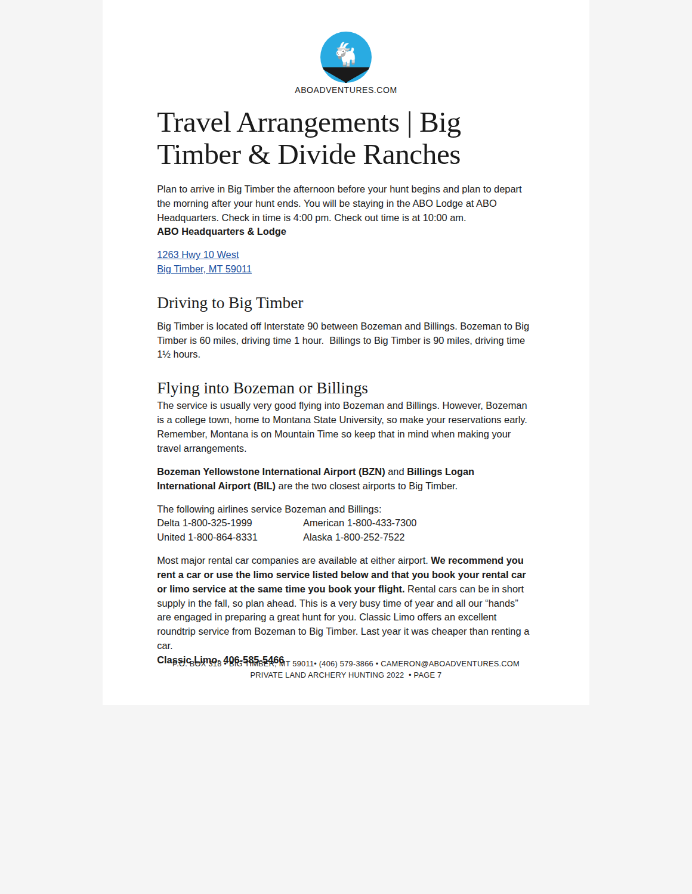🐐
ABOADVENTURES.COM
Travel Arrangements | Big Timber & Divide Ranches
Plan to arrive in Big Timber the afternoon before your hunt begins and plan to depart the morning after your hunt ends. You will be staying in the ABO Lodge at ABO Headquarters. Check in time is 4:00 pm. Check out time is at 10:00 am.
ABO Headquarters & Lodge
1263 Hwy 10 West
Big Timber, MT 59011
Driving to Big Timber
Big Timber is located off Interstate 90 between Bozeman and Billings. Bozeman to Big Timber is 60 miles, driving time 1 hour. Billings to Big Timber is 90 miles, driving time 1½ hours.
Flying into Bozeman or Billings
The service is usually very good flying into Bozeman and Billings. However, Bozeman is a college town, home to Montana State University, so make your reservations early. Remember, Montana is on Mountain Time so keep that in mind when making your travel arrangements.
Bozeman Yellowstone International Airport (BZN) and Billings Logan International Airport (BIL) are the two closest airports to Big Timber.
The following airlines service Bozeman and Billings:
Delta 1-800-325-1999 American 1-800-433-7300
United 1-800-864-8331 Alaska 1-800-252-7522
Most major rental car companies are available at either airport. We recommend you rent a car or use the limo service listed below and that you book your rental car or limo service at the same time you book your flight. Rental cars can be in short supply in the fall, so plan ahead. This is a very busy time of year and all our “hands” are engaged in preparing a great hunt for you. Classic Limo offers an excellent roundtrip service from Bozeman to Big Timber. Last year it was cheaper than renting a car.
Classic Limo- 406-585-5466
P.O. Box 318 • Big Timber, MT 59011• (406) 579-3866 • Cameron@aboadventures.com
Private Land Archery Hunting 2022 • page 7